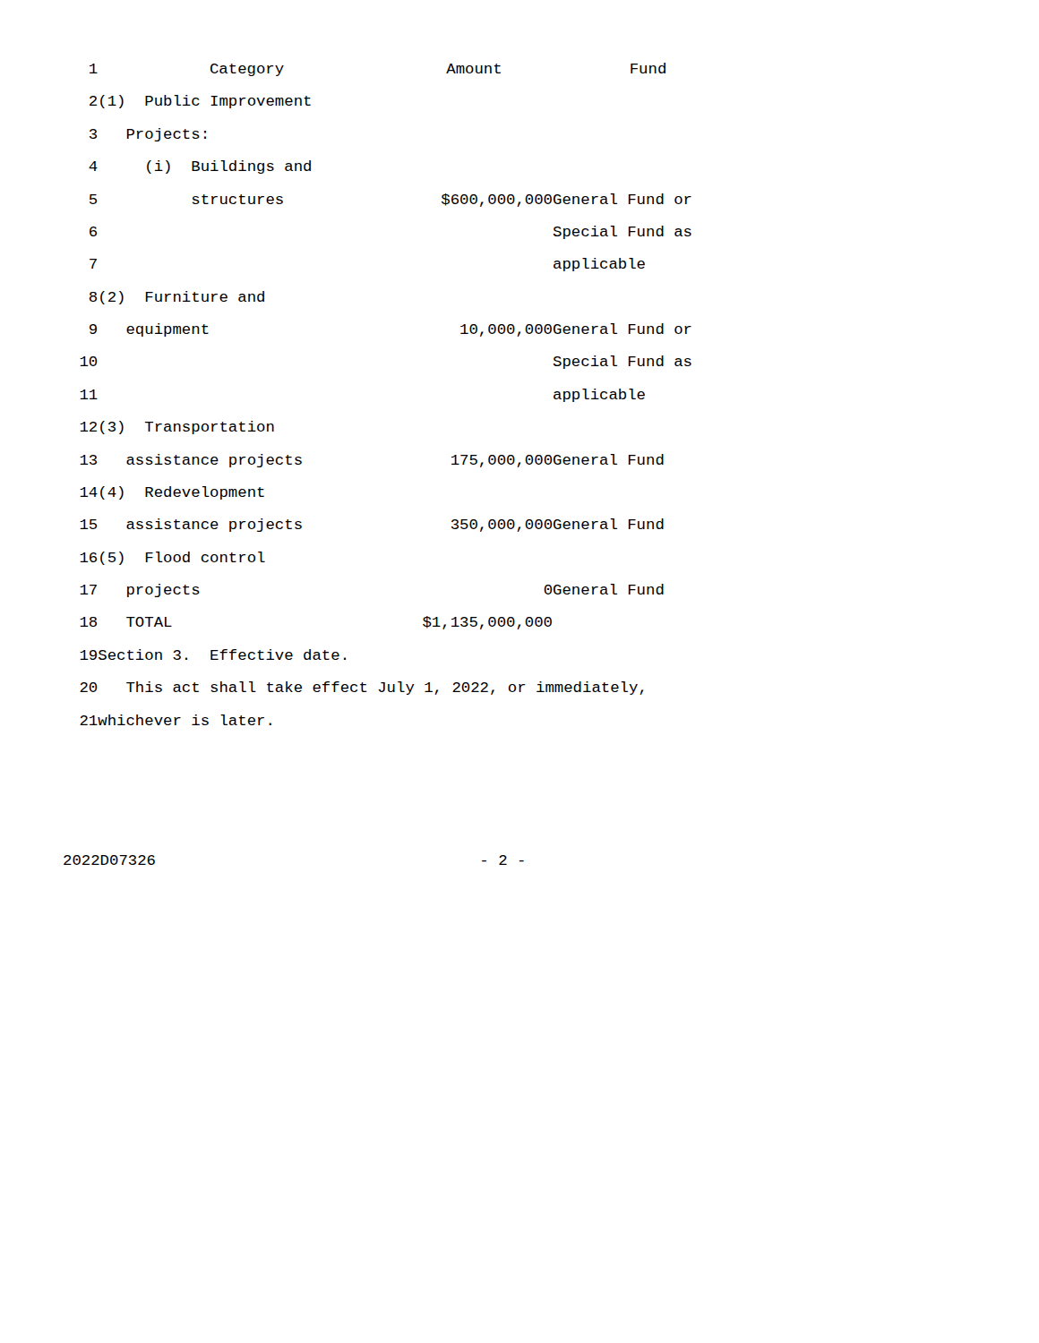| 1 | Category | Amount | Fund |
| 2 | (1) Public Improvement | | |
| 3 | Projects: | | |
| 4 | (i) Buildings and | | |
| 5 | structures | $600,000,000 | General Fund or |
| 6 | | | Special Fund as |
| 7 | | | applicable |
| 8 | (2) Furniture and | | |
| 9 | equipment | 10,000,000 | General Fund or |
| 10 | | | Special Fund as |
| 11 | | | applicable |
| 12 | (3) Transportation | | |
| 13 | assistance projects | 175,000,000 | General Fund |
| 14 | (4) Redevelopment | | |
| 15 | assistance projects | 350,000,000 | General Fund |
| 16 | (5) Flood control | | |
| 17 | projects | 0 | General Fund |
| 18 | TOTAL | $1,135,000,000 | |
| 19 | Section 3. Effective date. |
| 20 | This act shall take effect July 1, 2022, or immediately, |
| 21 | whichever is later. |
2022D07326 - 2 -